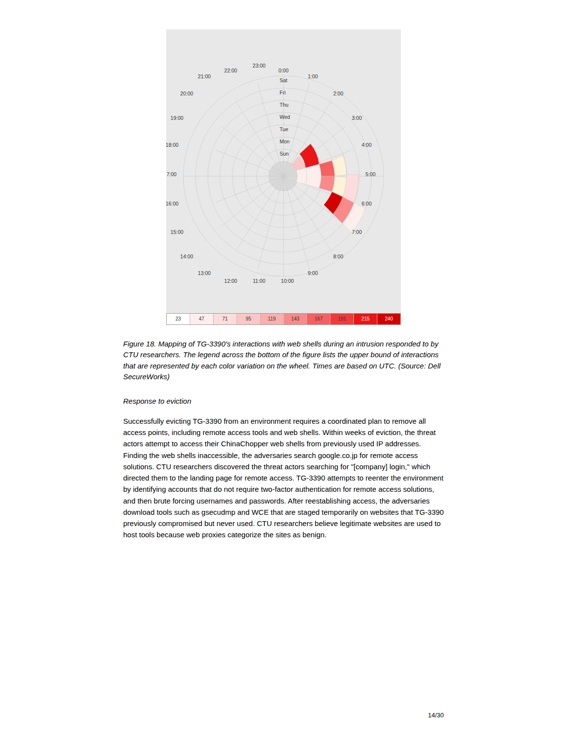0:00 1:00 2:00 3:00 4:00 5:00 6:00 7:00 8:00 9:00 10:00 11:00 12:00 13:00 14:00 15:00 16:00 17:00 18:00 19:00 20:00 21:00 22:00 23:00 Sat Fri Thu Wed Tue Mon Sun
23
47
71
95
119
143
167
191
215
240
Figure 18. Mapping of TG-3390's interactions with web shells during an intrusion responded to by CTU researchers. The legend across the bottom of the figure lists the upper bound of interactions that are represented by each color variation on the wheel. Times are based on UTC. (Source: Dell SecureWorks)
Response to eviction
Successfully evicting TG-3390 from an environment requires a coordinated plan to remove all access points, including remote access tools and web shells. Within weeks of eviction, the threat actors attempt to access their ChinaChopper web shells from previously used IP addresses. Finding the web shells inaccessible, the adversaries search google.co.jp for remote access solutions. CTU researchers discovered the threat actors searching for "[company] login," which directed them to the landing page for remote access. TG-3390 attempts to reenter the environment by identifying accounts that do not require two-factor authentication for remote access solutions, and then brute forcing usernames and passwords. After reestablishing access, the adversaries download tools such as gsecudmp and WCE that are staged temporarily on websites that TG-3390 previously compromised but never used. CTU researchers believe legitimate websites are used to host tools because web proxies categorize the sites as benign.
14/30